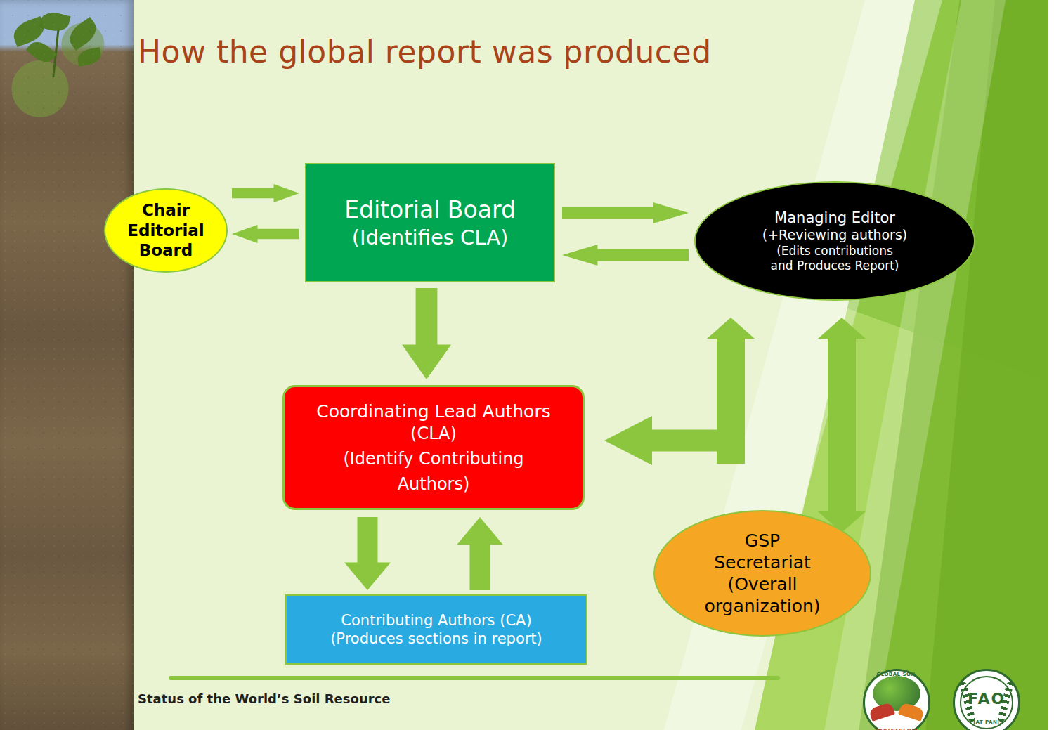How the global report was produced
Chair
Editorial
Board
Editorial Board
(Identifies CLA)
Managing Editor
(+Reviewing authors)
(Edits contributions
and Produces Report)
Coordinating Lead Authors
(CLA)
(Identify Contributing
Authors)
GSP
Secretariat
(Overall
organization)
Contributing Authors (CA)
(Produces sections in report)
Status of the World’s Soil Resource
GLOBAL SOIL
PARTNERSHIP
FAO
FIAT PANIS